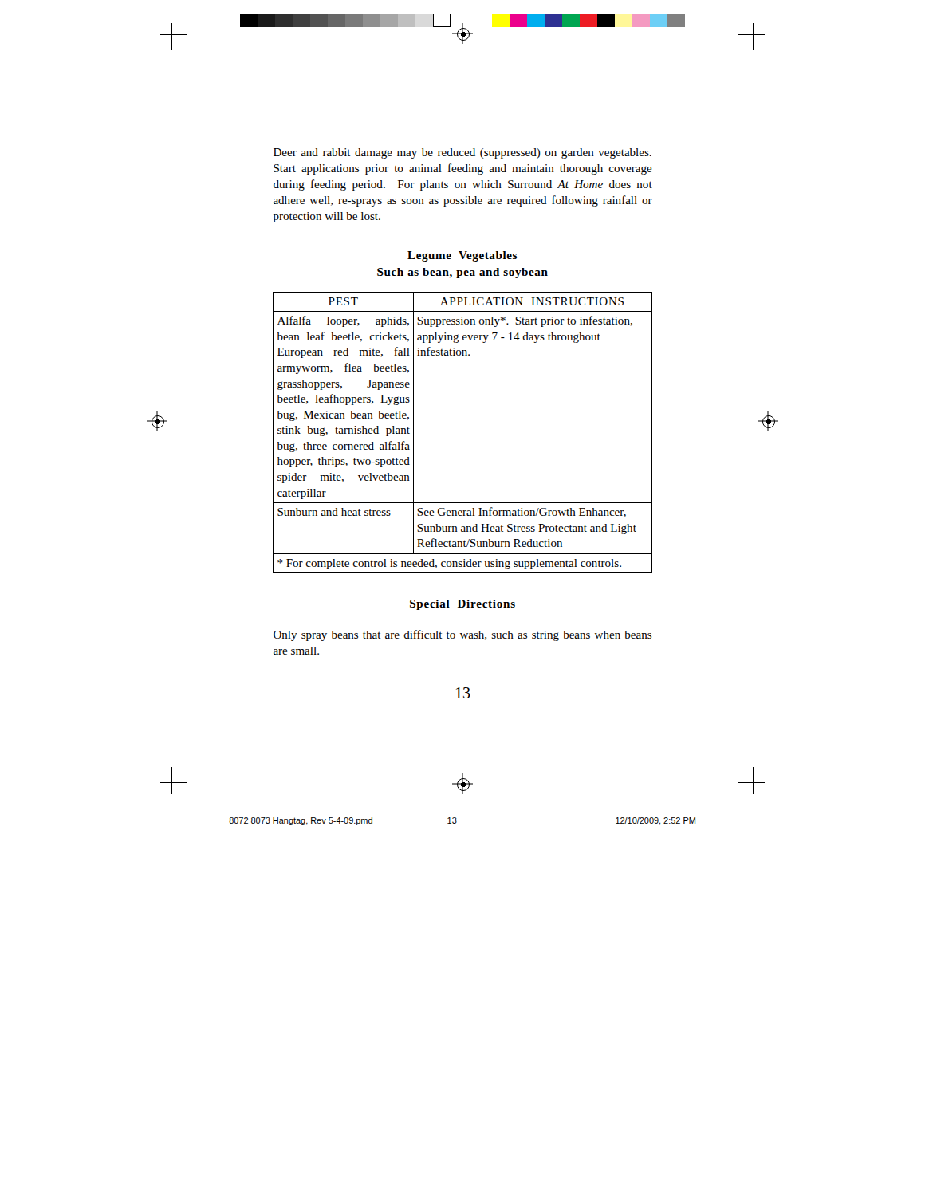Deer and rabbit damage may be reduced (suppressed) on garden vegetables. Start applications prior to animal feeding and maintain thorough coverage during feeding period. For plants on which Surround At Home does not adhere well, re-sprays as soon as possible are required following rainfall or protection will be lost.
Legume Vegetables
Such as bean, pea and soybean
| PEST | APPLICATION INSTRUCTIONS |
| --- | --- |
| Alfalfa looper, aphids, bean leaf beetle, crickets, European red mite, fall armyworm, flea beetles, grasshoppers, Japanese beetle, leafhoppers, Lygus bug, Mexican bean beetle, stink bug, tarnished plant bug, three cornered alfalfa hopper, thrips, two-spotted spider mite, velvetbean caterpillar | Suppression only*. Start prior to infestation, applying every 7 - 14 days throughout infestation. |
| Sunburn and heat stress | See General Information/Growth Enhancer, Sunburn and Heat Stress Protectant and Light Reflectant/Sunburn Reduction |
| * For complete control is needed, consider using supplemental controls. |
Special Directions
Only spray beans that are difficult to wash, such as string beans when beans are small.
13
8072 8073 Hangtag, Rev 5-4-09.pmd 13 12/10/2009, 2:52 PM